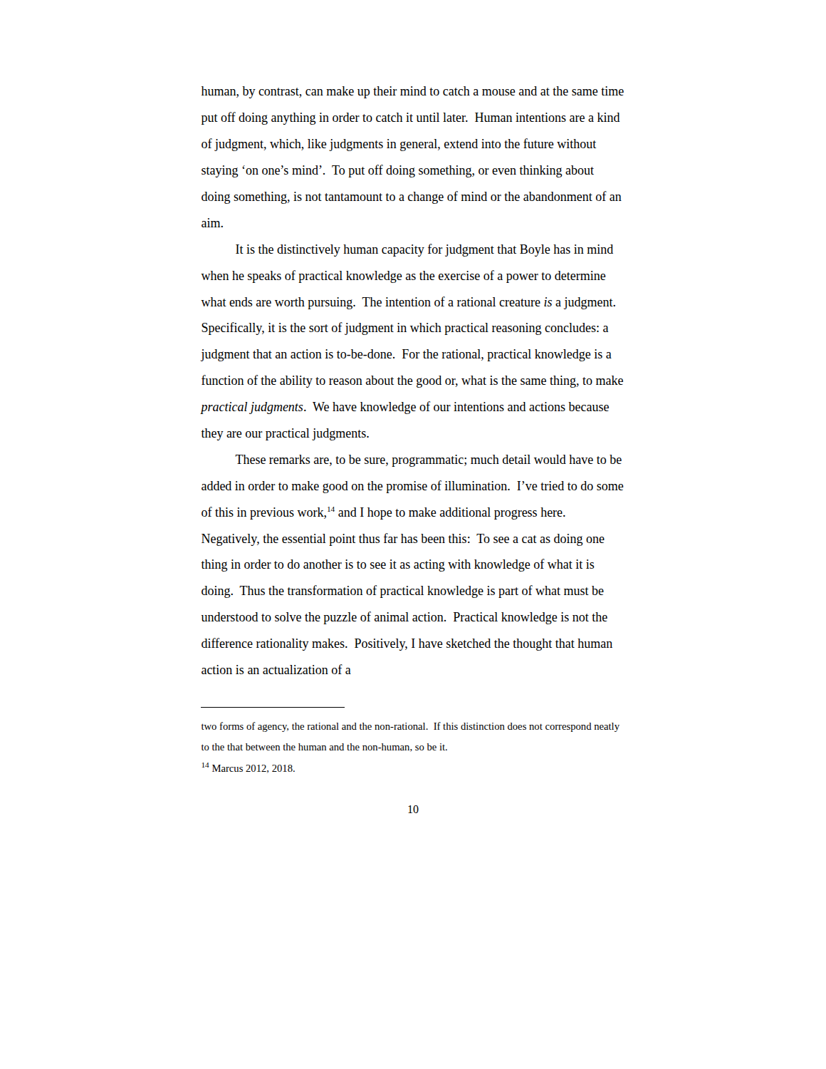human, by contrast, can make up their mind to catch a mouse and at the same time put off doing anything in order to catch it until later. Human intentions are a kind of judgment, which, like judgments in general, extend into the future without staying ‘on one’s mind’. To put off doing something, or even thinking about doing something, is not tantamount to a change of mind or the abandonment of an aim.
It is the distinctively human capacity for judgment that Boyle has in mind when he speaks of practical knowledge as the exercise of a power to determine what ends are worth pursuing. The intention of a rational creature is a judgment. Specifically, it is the sort of judgment in which practical reasoning concludes: a judgment that an action is to-be-done. For the rational, practical knowledge is a function of the ability to reason about the good or, what is the same thing, to make practical judgments. We have knowledge of our intentions and actions because they are our practical judgments.
These remarks are, to be sure, programmatic; much detail would have to be added in order to make good on the promise of illumination. I’ve tried to do some of this in previous work,14 and I hope to make additional progress here. Negatively, the essential point thus far has been this: To see a cat as doing one thing in order to do another is to see it as acting with knowledge of what it is doing. Thus the transformation of practical knowledge is part of what must be understood to solve the puzzle of animal action. Practical knowledge is not the difference rationality makes. Positively, I have sketched the thought that human action is an actualization of a
two forms of agency, the rational and the non-rational. If this distinction does not correspond neatly to the that between the human and the non-human, so be it.
14 Marcus 2012, 2018.
10